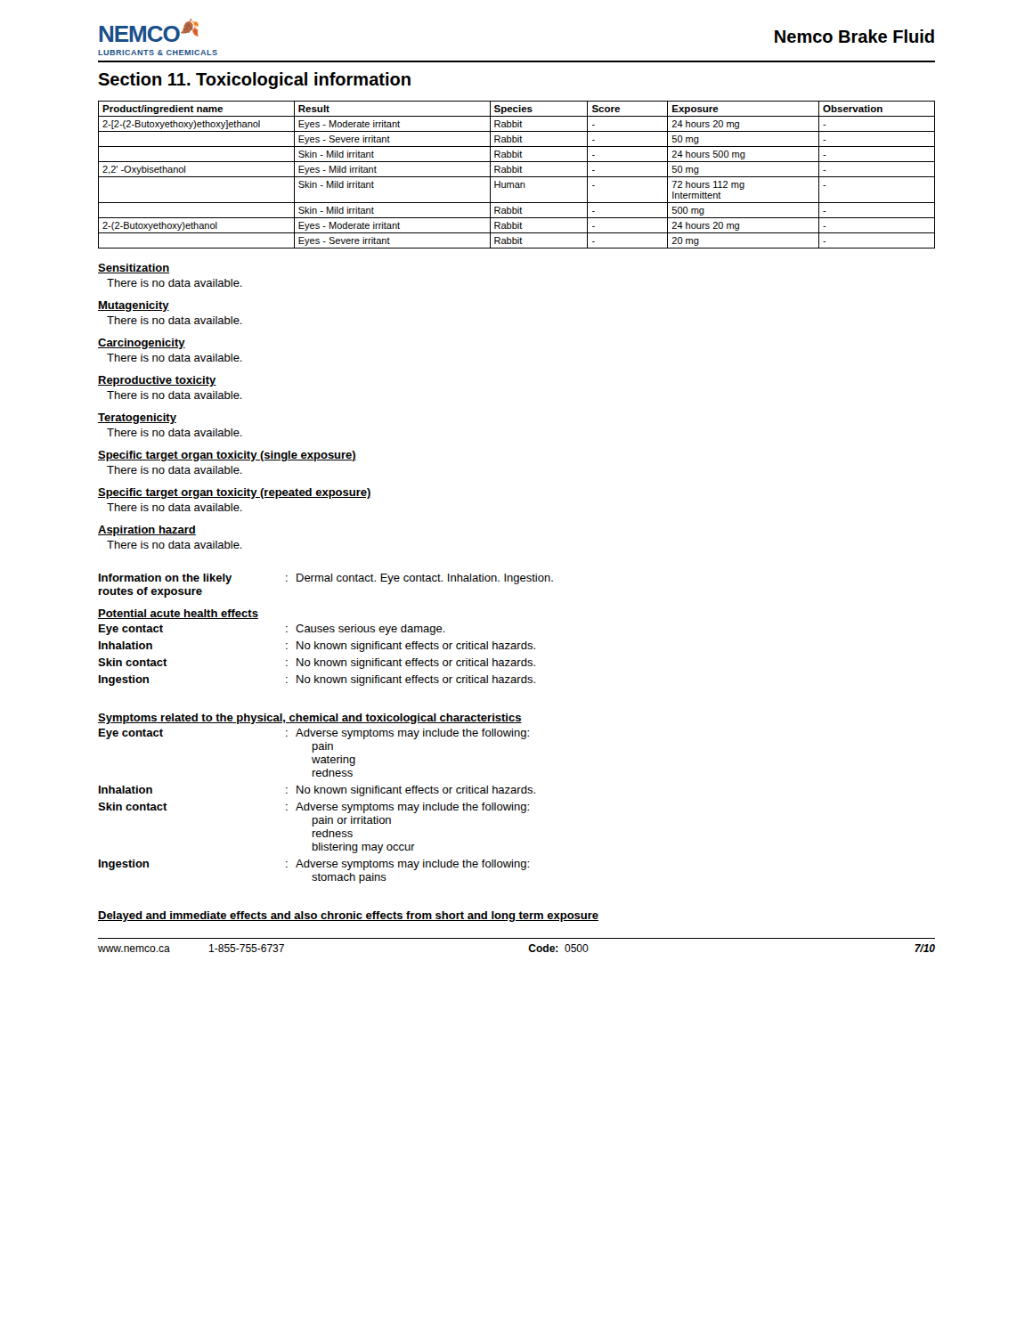NEMCO🍂
LUBRICANTS & CHEMICALS
Nemco Brake Fluid
Section 11. Toxicological information
| Product/ingredient name | Result | Species | Score | Exposure | Observation |
| --- | --- | --- | --- | --- | --- |
| 2-[2-(2-Butoxyethoxy)ethoxy]ethanol | Eyes - Moderate irritant | Rabbit | - | 24 hours 20 mg | - |
| | Eyes - Severe irritant | Rabbit | - | 50 mg | - |
| | Skin - Mild irritant | Rabbit | - | 24 hours 500 mg | - |
| 2,2' -Oxybisethanol | Eyes - Mild irritant | Rabbit | - | 50 mg | - |
| | Skin - Mild irritant | Human | - | 72 hours 112 mg Intermittent | - |
| | Skin - Mild irritant | Rabbit | - | 500 mg | - |
| 2-(2-Butoxyethoxy)ethanol | Eyes - Moderate irritant | Rabbit | - | 24 hours 20 mg | - |
| | Eyes - Severe irritant | Rabbit | - | 20 mg | - |
Sensitization
There is no data available.
Mutagenicity
There is no data available.
Carcinogenicity
There is no data available.
Reproductive toxicity
There is no data available.
Teratogenicity
There is no data available.
Specific target organ toxicity (single exposure)
There is no data available.
Specific target organ toxicity (repeated exposure)
There is no data available.
Aspiration hazard
There is no data available.
Information on the likely
routes of exposure
:
Dermal contact. Eye contact. Inhalation. Ingestion.
Potential acute health effects
Eye contact
:
Causes serious eye damage.
Inhalation
:
No known significant effects or critical hazards.
Skin contact
:
No known significant effects or critical hazards.
Ingestion
:
No known significant effects or critical hazards.
Symptoms related to the physical, chemical and toxicological characteristics
Eye contact
:
Adverse symptoms may include the following:
pain
watering
redness
Inhalation
:
No known significant effects or critical hazards.
Skin contact
:
Adverse symptoms may include the following:
pain or irritation
redness
blistering may occur
Ingestion
:
Adverse symptoms may include the following:
stomach pains
Delayed and immediate effects and also chronic effects from short and long term exposure
www.nemco.ca 1-855-755-6737
Code: 0500
7/10